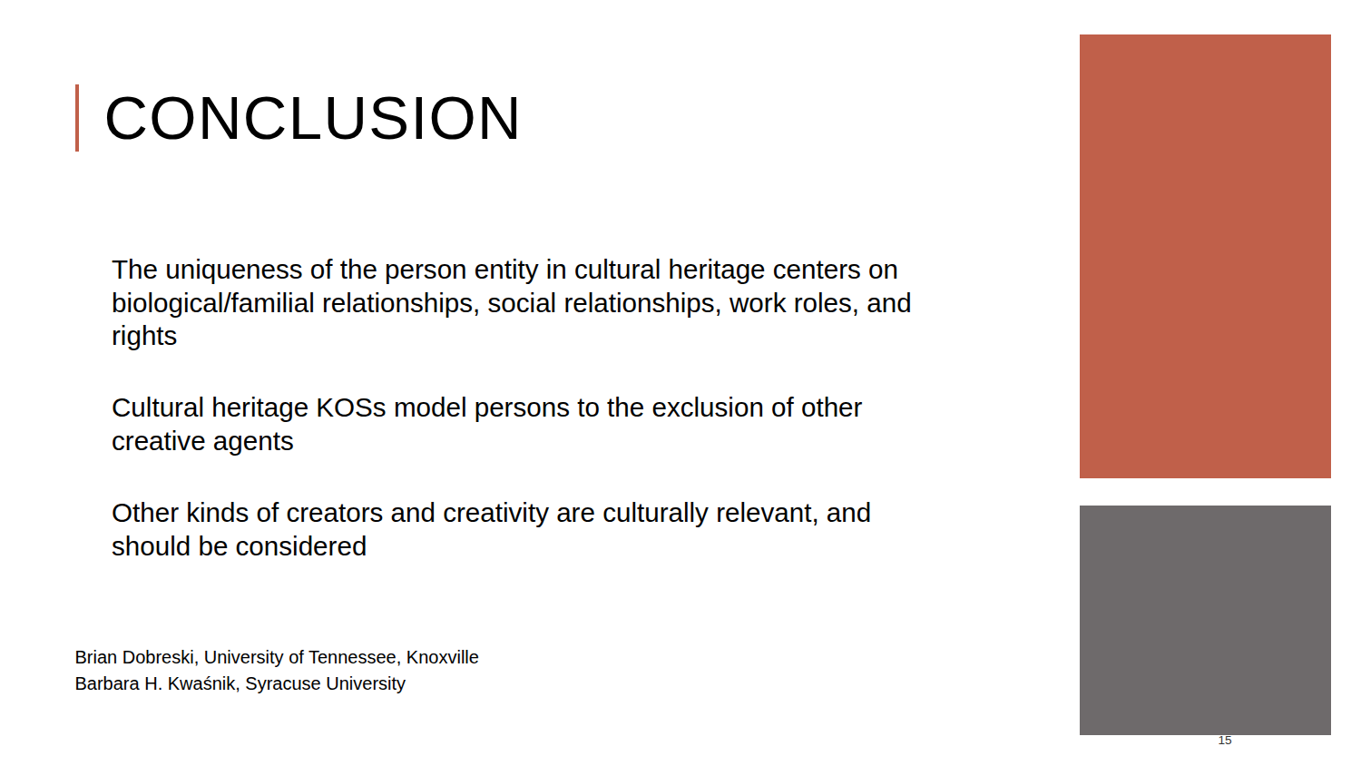Conclusion
The uniqueness of the person entity in cultural heritage centers on biological/familial relationships, social relationships, work roles, and rights
Cultural heritage KOSs model persons to the exclusion of other creative agents
Other kinds of creators and creativity are culturally relevant, and should be considered
Brian Dobreski, University of Tennessee, Knoxville
Barbara H. Kwaśnik, Syracuse University
15